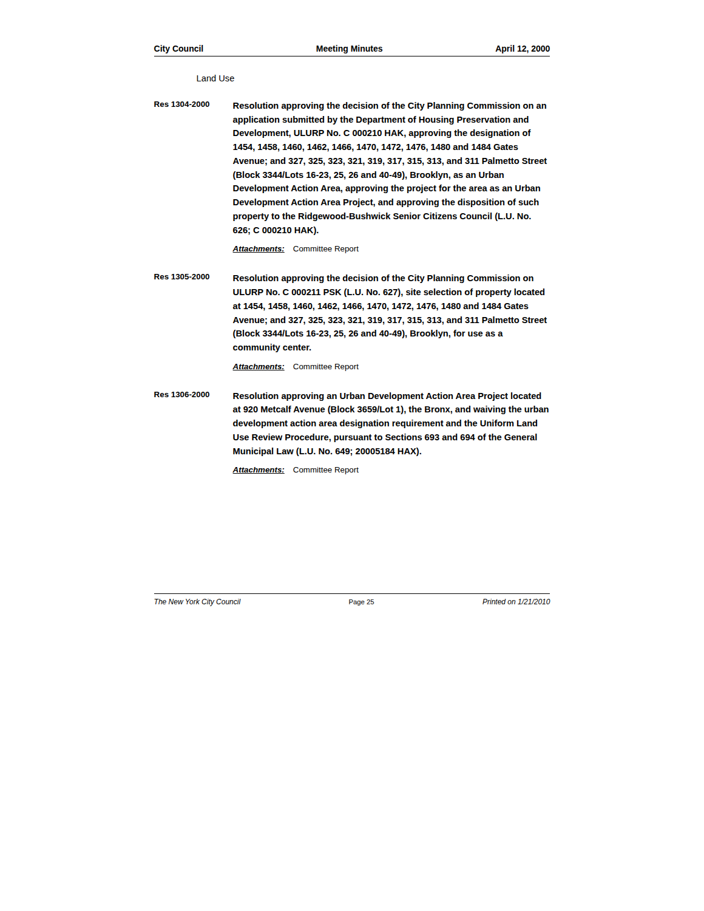City Council
Meeting Minutes
April 12, 2000
Land Use
Res 1304-2000
Resolution approving the decision of the City Planning Commission on an application submitted by the Department of Housing Preservation and Development, ULURP No. C 000210 HAK, approving the designation of 1454, 1458, 1460, 1462, 1466, 1470, 1472, 1476, 1480 and 1484 Gates Avenue; and 327, 325, 323, 321, 319, 317, 315, 313, and 311 Palmetto Street (Block 3344/Lots 16-23, 25, 26 and 40-49), Brooklyn, as an Urban Development Action Area, approving the project for the area as an Urban Development Action Area Project, and approving the disposition of such property to the Ridgewood-Bushwick Senior Citizens Council (L.U. No. 626; C 000210 HAK).
Attachments: Committee Report
Res 1305-2000
Resolution approving the decision of the City Planning Commission on ULURP No. C 000211 PSK (L.U. No. 627), site selection of property located at 1454, 1458, 1460, 1462, 1466, 1470, 1472, 1476, 1480 and 1484 Gates Avenue; and 327, 325, 323, 321, 319, 317, 315, 313, and 311 Palmetto Street (Block 3344/Lots 16-23, 25, 26 and 40-49), Brooklyn, for use as a community center.
Attachments: Committee Report
Res 1306-2000
Resolution approving an Urban Development Action Area Project located at 920 Metcalf Avenue (Block 3659/Lot 1), the Bronx, and waiving the urban development action area designation requirement and the Uniform Land Use Review Procedure, pursuant to Sections 693 and 694 of the General Municipal Law (L.U. No. 649; 20005184 HAX).
Attachments: Committee Report
The New York City Council
Page 25
Printed on 1/21/2010